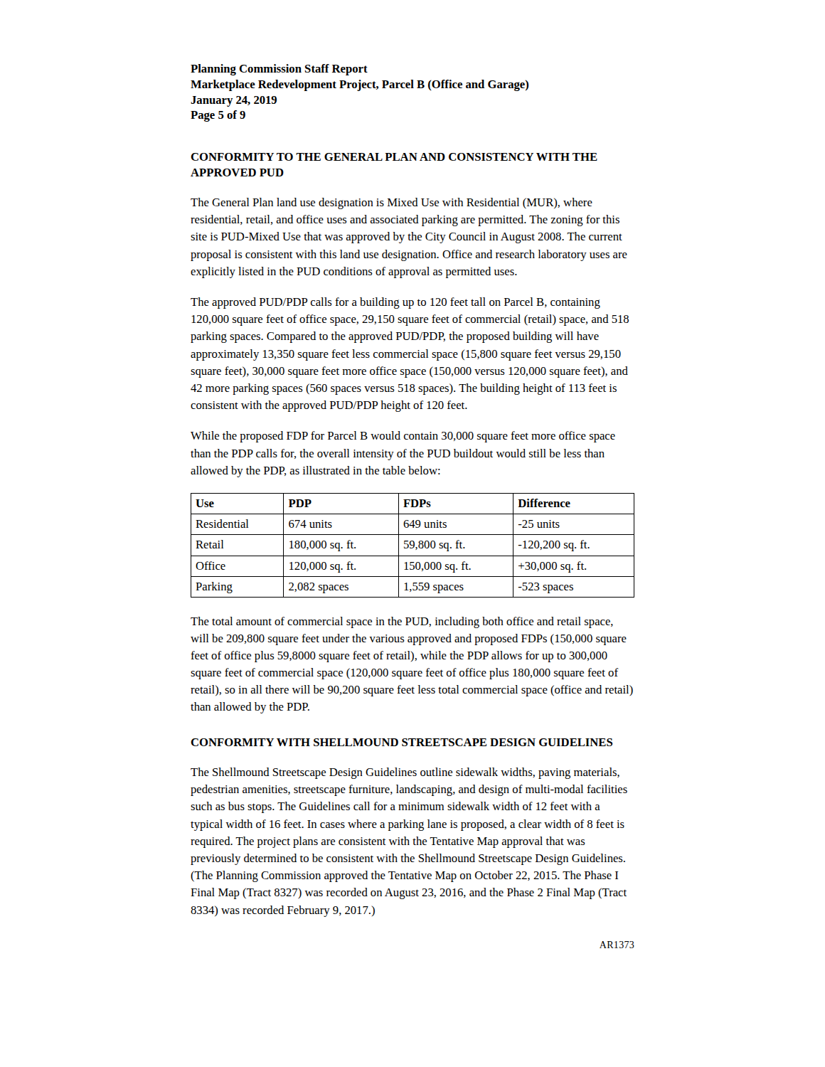Planning Commission Staff Report
Marketplace Redevelopment Project, Parcel B (Office and Garage)
January 24, 2019
Page 5 of 9
Conformity to the General Plan and Consistency with the Approved PUD
The General Plan land use designation is Mixed Use with Residential (MUR), where residential, retail, and office uses and associated parking are permitted. The zoning for this site is PUD-Mixed Use that was approved by the City Council in August 2008. The current proposal is consistent with this land use designation. Office and research laboratory uses are explicitly listed in the PUD conditions of approval as permitted uses.
The approved PUD/PDP calls for a building up to 120 feet tall on Parcel B, containing 120,000 square feet of office space, 29,150 square feet of commercial (retail) space, and 518 parking spaces. Compared to the approved PUD/PDP, the proposed building will have approximately 13,350 square feet less commercial space (15,800 square feet versus 29,150 square feet), 30,000 square feet more office space (150,000 versus 120,000 square feet), and 42 more parking spaces (560 spaces versus 518 spaces). The building height of 113 feet is consistent with the approved PUD/PDP height of 120 feet.
While the proposed FDP for Parcel B would contain 30,000 square feet more office space than the PDP calls for, the overall intensity of the PUD buildout would still be less than allowed by the PDP, as illustrated in the table below:
| Use | PDP | FDPs | Difference |
| --- | --- | --- | --- |
| Residential | 674 units | 649 units | -25 units |
| Retail | 180,000 sq. ft. | 59,800 sq. ft. | -120,200 sq. ft. |
| Office | 120,000 sq. ft. | 150,000 sq. ft. | +30,000 sq. ft. |
| Parking | 2,082 spaces | 1,559 spaces | -523 spaces |
The total amount of commercial space in the PUD, including both office and retail space, will be 209,800 square feet under the various approved and proposed FDPs (150,000 square feet of office plus 59,8000 square feet of retail), while the PDP allows for up to 300,000 square feet of commercial space (120,000 square feet of office plus 180,000 square feet of retail), so in all there will be 90,200 square feet less total commercial space (office and retail) than allowed by the PDP.
Conformity with Shellmound Streetscape Design Guidelines
The Shellmound Streetscape Design Guidelines outline sidewalk widths, paving materials, pedestrian amenities, streetscape furniture, landscaping, and design of multi-modal facilities such as bus stops. The Guidelines call for a minimum sidewalk width of 12 feet with a typical width of 16 feet. In cases where a parking lane is proposed, a clear width of 8 feet is required. The project plans are consistent with the Tentative Map approval that was previously determined to be consistent with the Shellmound Streetscape Design Guidelines. (The Planning Commission approved the Tentative Map on October 22, 2015. The Phase I Final Map (Tract 8327) was recorded on August 23, 2016, and the Phase 2 Final Map (Tract 8334) was recorded February 9, 2017.)
AR1373